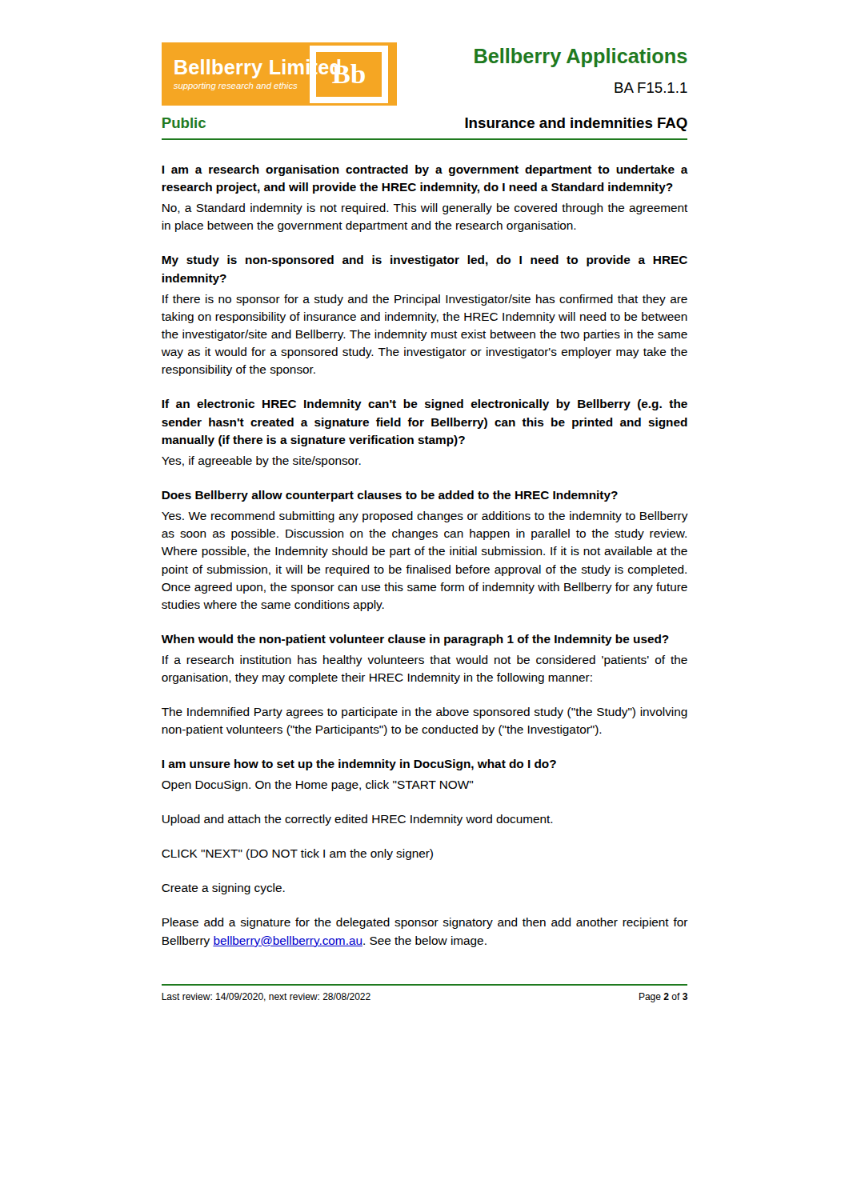Bellberry Limited
supporting research and ethics
Bb
Bellberry Applications
BA F15.1.1
Public
Insurance and indemnities FAQ
I am a research organisation contracted by a government department to undertake a research project, and will provide the HREC indemnity, do I need a Standard indemnity?
No, a Standard indemnity is not required. This will generally be covered through the agreement in place between the government department and the research organisation.
My study is non-sponsored and is investigator led, do I need to provide a HREC indemnity?
If there is no sponsor for a study and the Principal Investigator/site has confirmed that they are taking on responsibility of insurance and indemnity, the HREC Indemnity will need to be between the investigator/site and Bellberry. The indemnity must exist between the two parties in the same way as it would for a sponsored study. The investigator or investigator's employer may take the responsibility of the sponsor.
If an electronic HREC Indemnity can't be signed electronically by Bellberry (e.g. the sender hasn't created a signature field for Bellberry) can this be printed and signed manually (if there is a signature verification stamp)?
Yes, if agreeable by the site/sponsor.
Does Bellberry allow counterpart clauses to be added to the HREC Indemnity?
Yes. We recommend submitting any proposed changes or additions to the indemnity to Bellberry as soon as possible. Discussion on the changes can happen in parallel to the study review. Where possible, the Indemnity should be part of the initial submission. If it is not available at the point of submission, it will be required to be finalised before approval of the study is completed. Once agreed upon, the sponsor can use this same form of indemnity with Bellberry for any future studies where the same conditions apply.
When would the non-patient volunteer clause in paragraph 1 of the Indemnity be used?
If a research institution has healthy volunteers that would not be considered 'patients' of the organisation, they may complete their HREC Indemnity in the following manner:
The Indemnified Party agrees to participate in the above sponsored study ("the Study") involving non-patient volunteers ("the Participants") to be conducted by ("the Investigator").
I am unsure how to set up the indemnity in DocuSign, what do I do?
Open DocuSign. On the Home page, click "START NOW"
Upload and attach the correctly edited HREC Indemnity word document.
CLICK "NEXT" (DO NOT tick I am the only signer)
Create a signing cycle.
Please add a signature for the delegated sponsor signatory and then add another recipient for Bellberry bellberry@bellberry.com.au. See the below image.
Last review: 14/09/2020, next review: 28/08/2022
Page 2 of 3